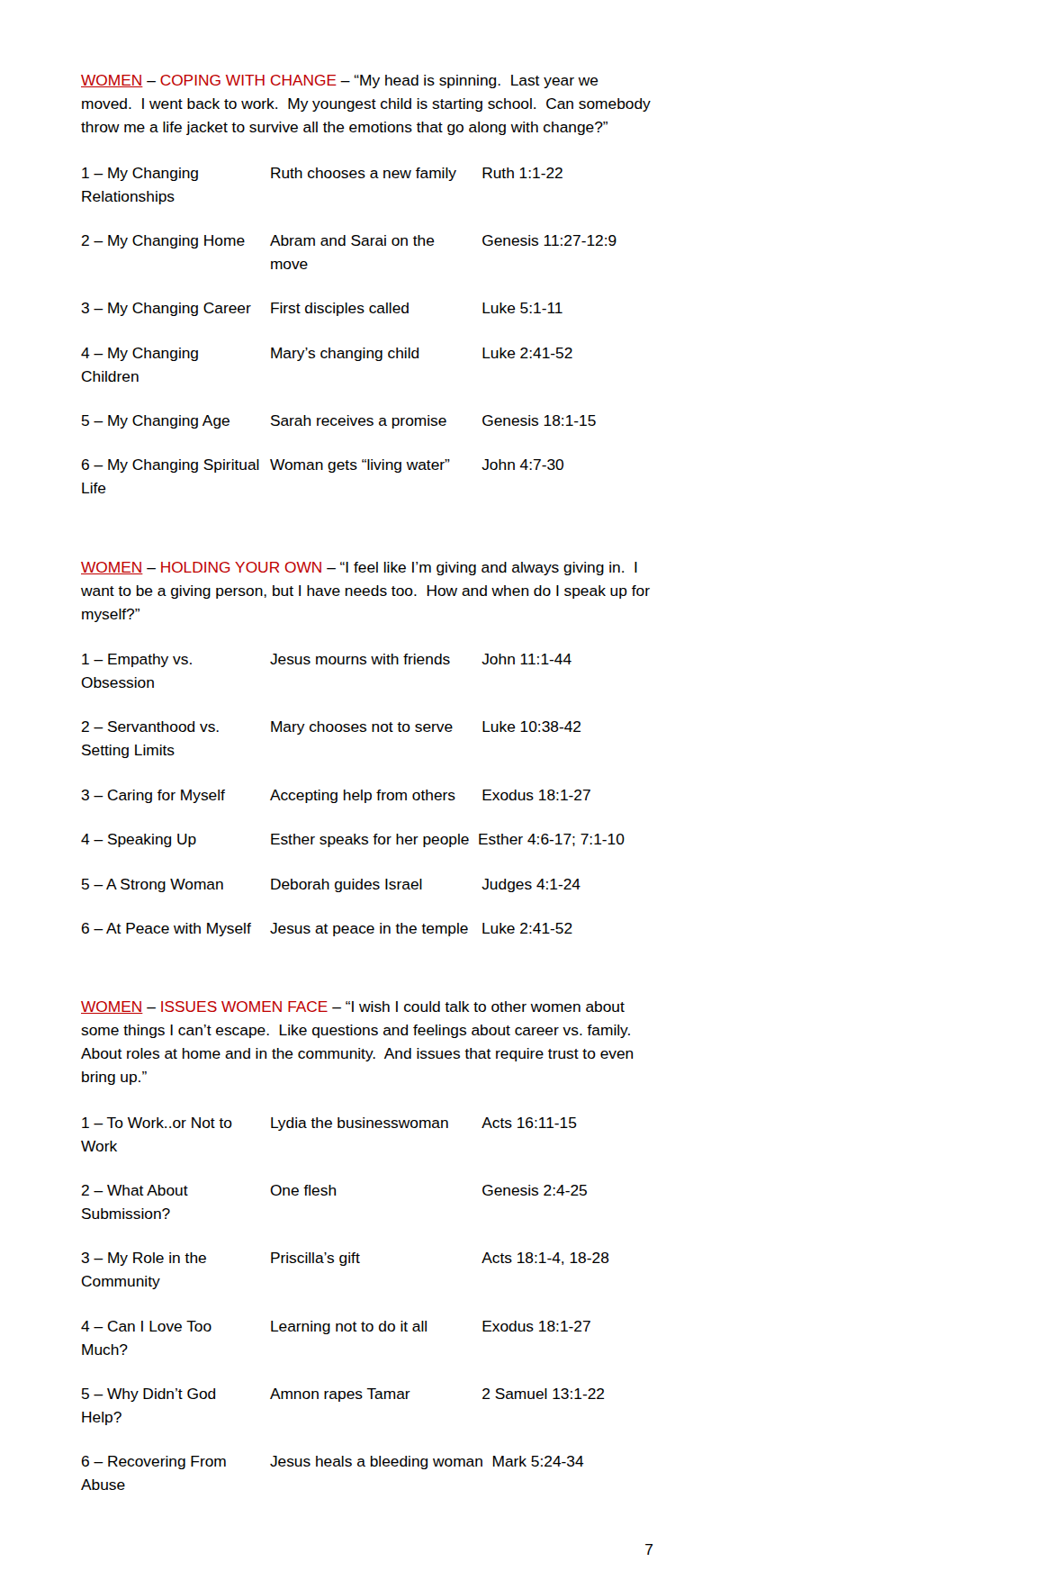WOMEN – COPING WITH CHANGE – “My head is spinning. Last year we moved. I went back to work. My youngest child is starting school. Can somebody throw me a life jacket to survive all the emotions that go along with change?”
| 1 – My Changing Relationships | Ruth chooses a new family | Ruth 1:1-22 |
| 2 – My Changing Home | Abram and Sarai on the move | Genesis 11:27-12:9 |
| 3 – My Changing Career | First disciples called | Luke 5:1-11 |
| 4 – My Changing Children | Mary’s changing child | Luke 2:41-52 |
| 5 – My Changing Age | Sarah receives a promise | Genesis 18:1-15 |
| 6 – My Changing Spiritual Life | Woman gets “living water” | John 4:7-30 |
WOMEN – HOLDING YOUR OWN – “I feel like I’m giving and always giving in. I want to be a giving person, but I have needs too. How and when do I speak up for myself?”
| 1 – Empathy vs. Obsession | Jesus mourns with friends | John 11:1-44 |
| 2 – Servanthood vs. Setting Limits | Mary chooses not to serve | Luke 10:38-42 |
| 3 – Caring for Myself | Accepting help from others | Exodus 18:1-27 |
| 4 – Speaking Up | Esther speaks for her people Esther 4:6-17; 7:1-10 |
| 5 – A Strong Woman | Deborah guides Israel | Judges 4:1-24 |
| 6 – At Peace with Myself | Jesus at peace in the temple Luke 2:41-52 |
WOMEN – ISSUES WOMEN FACE – “I wish I could talk to other women about some things I can’t escape. Like questions and feelings about career vs. family. About roles at home and in the community. And issues that require trust to even bring up.”
| 1 – To Work..or Not to Work | Lydia the businesswoman | Acts 16:11-15 |
| 2 – What About Submission? | One flesh | Genesis 2:4-25 |
| 3 – My Role in the Community | Priscilla’s gift | Acts 18:1-4, 18-28 |
| 4 – Can I Love Too Much? | Learning not to do it all | Exodus 18:1-27 |
| 5 – Why Didn’t God Help? | Amnon rapes Tamar | 2 Samuel 13:1-22 |
| 6 – Recovering From Abuse | Jesus heals a bleeding woman Mark 5:24-34 |
7